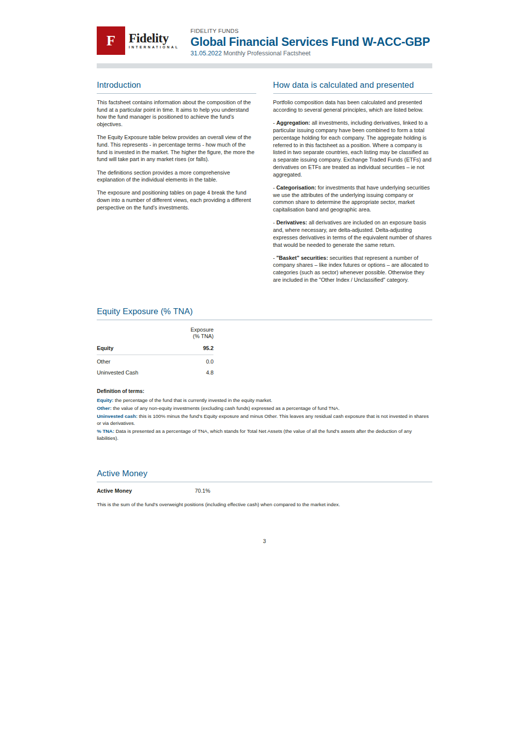F
Fidelity INTERNATIONAL
FIDELITY FUNDS
Global Financial Services Fund W-ACC-GBP
31.05.2022 Monthly Professional Factsheet
Introduction
This factsheet contains information about the composition of the fund at a particular point in time. It aims to help you understand how the fund manager is positioned to achieve the fund's objectives.
The Equity Exposure table below provides an overall view of the fund. This represents - in percentage terms - how much of the fund is invested in the market. The higher the figure, the more the fund will take part in any market rises (or falls).
The definitions section provides a more comprehensive explanation of the individual elements in the table.
The exposure and positioning tables on page 4 break the fund down into a number of different views, each providing a different perspective on the fund's investments.
How data is calculated and presented
Portfolio composition data has been calculated and presented according to several general principles, which are listed below.
- Aggregation: all investments, including derivatives, linked to a particular issuing company have been combined to form a total percentage holding for each company. The aggregate holding is referred to in this factsheet as a position. Where a company is listed in two separate countries, each listing may be classified as a separate issuing company. Exchange Traded Funds (ETFs) and derivatives on ETFs are treated as individual securities – ie not aggregated.
- Categorisation: for investments that have underlying securities we use the attributes of the underlying issuing company or common share to determine the appropriate sector, market capitalisation band and geographic area.
- Derivatives: all derivatives are included on an exposure basis and, where necessary, are delta-adjusted. Delta-adjusting expresses derivatives in terms of the equivalent number of shares that would be needed to generate the same return.
- "Basket" securities: securities that represent a number of company shares – like index futures or options – are allocated to categories (such as sector) whenever possible. Otherwise they are included in the "Other Index / Unclassified" category.
Equity Exposure (% TNA)
| | Exposure (% TNA) |
| --- | --- |
| Equity | 95.2 |
| Other | 0.0 |
| Uninvested Cash | 4.8 |
Definition of terms:
Equity: the percentage of the fund that is currently invested in the equity market.
Other: the value of any non-equity investments (excluding cash funds) expressed as a percentage of fund TNA.
Uninvested cash: this is 100% minus the fund's Equity exposure and minus Other. This leaves any residual cash exposure that is not invested in shares or via derivatives.
% TNA: Data is presented as a percentage of TNA, which stands for Total Net Assets (the value of all the fund's assets after the deduction of any liabilities).
Active Money
Active Money
70.1%
This is the sum of the fund's overweight positions (including effective cash) when compared to the market index.
3